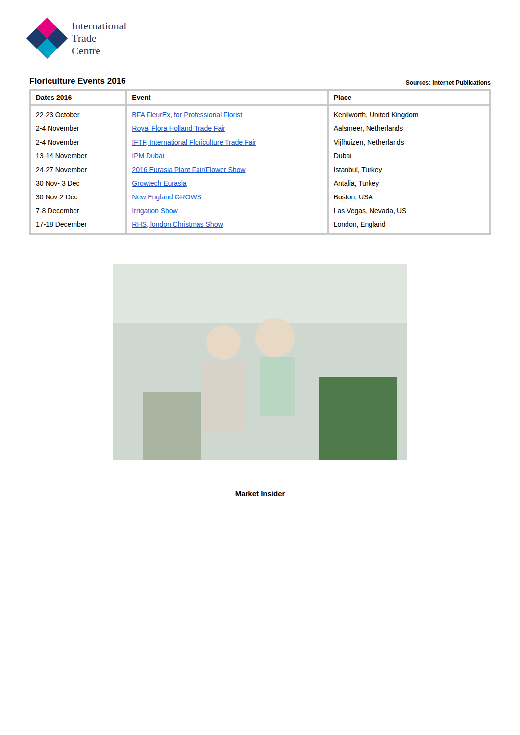International
Trade
Centre
Floriculture Events 2016
Sources: Internet Publications
| Dates 2016 | Event | Place |
| --- | --- | --- |
| 22-23 October | BFA FleurEx, for Professional Florist | Kenilworth, United Kingdom |
| 2-4 November | Royal Flora Holland Trade Fair | Aalsmeer, Netherlands |
| 2-4 November | IFTF, International Floriculture Trade Fair | Vijfhuizen, Netherlands |
| 13-14 November | IPM Dubai | Dubai |
| 24-27 November | 2016 Eurasia Plant Fair/Flower Show | Istanbul, Turkey |
| 30 Nov- 3 Dec | Growtech Eurasia | Antalia, Turkey |
| 30 Nov-2 Dec | New England GROWS | Boston, USA |
| 7-8 December | Irrigation Show | Las Vegas, Nevada, US |
| 17-18 December | RHS, london Christmas Show | London, England |
Market Insider